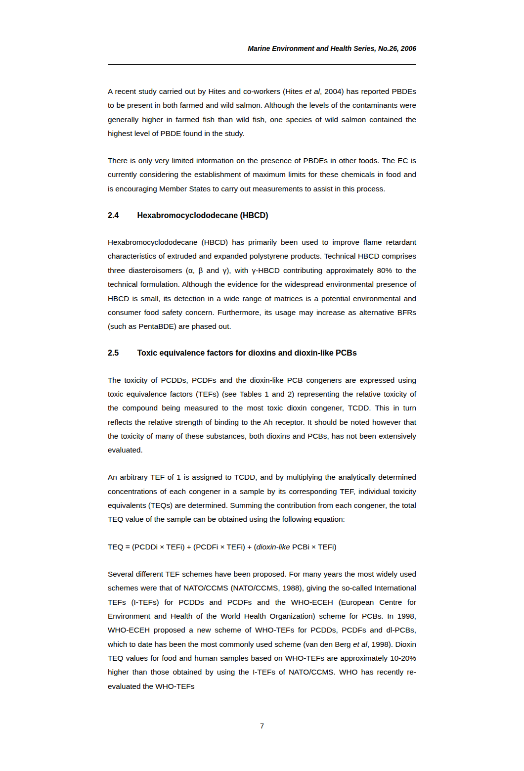Marine Environment and Health Series, No.26, 2006
A recent study carried out by Hites and co-workers (Hites et al, 2004) has reported PBDEs to be present in both farmed and wild salmon. Although the levels of the contaminants were generally higher in farmed fish than wild fish, one species of wild salmon contained the highest level of PBDE found in the study.
There is only very limited information on the presence of PBDEs in other foods. The EC is currently considering the establishment of maximum limits for these chemicals in food and is encouraging Member States to carry out measurements to assist in this process.
2.4 Hexabromocyclododecane (HBCD)
Hexabromocyclododecane (HBCD) has primarily been used to improve flame retardant characteristics of extruded and expanded polystyrene products. Technical HBCD comprises three diasteroisomers (α, β and γ), with γ-HBCD contributing approximately 80% to the technical formulation. Although the evidence for the widespread environmental presence of HBCD is small, its detection in a wide range of matrices is a potential environmental and consumer food safety concern. Furthermore, its usage may increase as alternative BFRs (such as PentaBDE) are phased out.
2.5 Toxic equivalence factors for dioxins and dioxin-like PCBs
The toxicity of PCDDs, PCDFs and the dioxin-like PCB congeners are expressed using toxic equivalence factors (TEFs) (see Tables 1 and 2) representing the relative toxicity of the compound being measured to the most toxic dioxin congener, TCDD. This in turn reflects the relative strength of binding to the Ah receptor. It should be noted however that the toxicity of many of these substances, both dioxins and PCBs, has not been extensively evaluated.
An arbitrary TEF of 1 is assigned to TCDD, and by multiplying the analytically determined concentrations of each congener in a sample by its corresponding TEF, individual toxicity equivalents (TEQs) are determined. Summing the contribution from each congener, the total TEQ value of the sample can be obtained using the following equation:
TEQ = (PCDDi × TEFi) + (PCDFi × TEFi) + (dioxin-like PCBi × TEFi)
Several different TEF schemes have been proposed. For many years the most widely used schemes were that of NATO/CCMS (NATO/CCMS, 1988), giving the so-called International TEFs (I-TEFs) for PCDDs and PCDFs and the WHO-ECEH (European Centre for Environment and Health of the World Health Organization) scheme for PCBs. In 1998, WHO-ECEH proposed a new scheme of WHO-TEFs for PCDDs, PCDFs and dl-PCBs, which to date has been the most commonly used scheme (van den Berg et al, 1998). Dioxin TEQ values for food and human samples based on WHO-TEFs are approximately 10-20% higher than those obtained by using the I-TEFs of NATO/CCMS. WHO has recently re-evaluated the WHO-TEFs
7